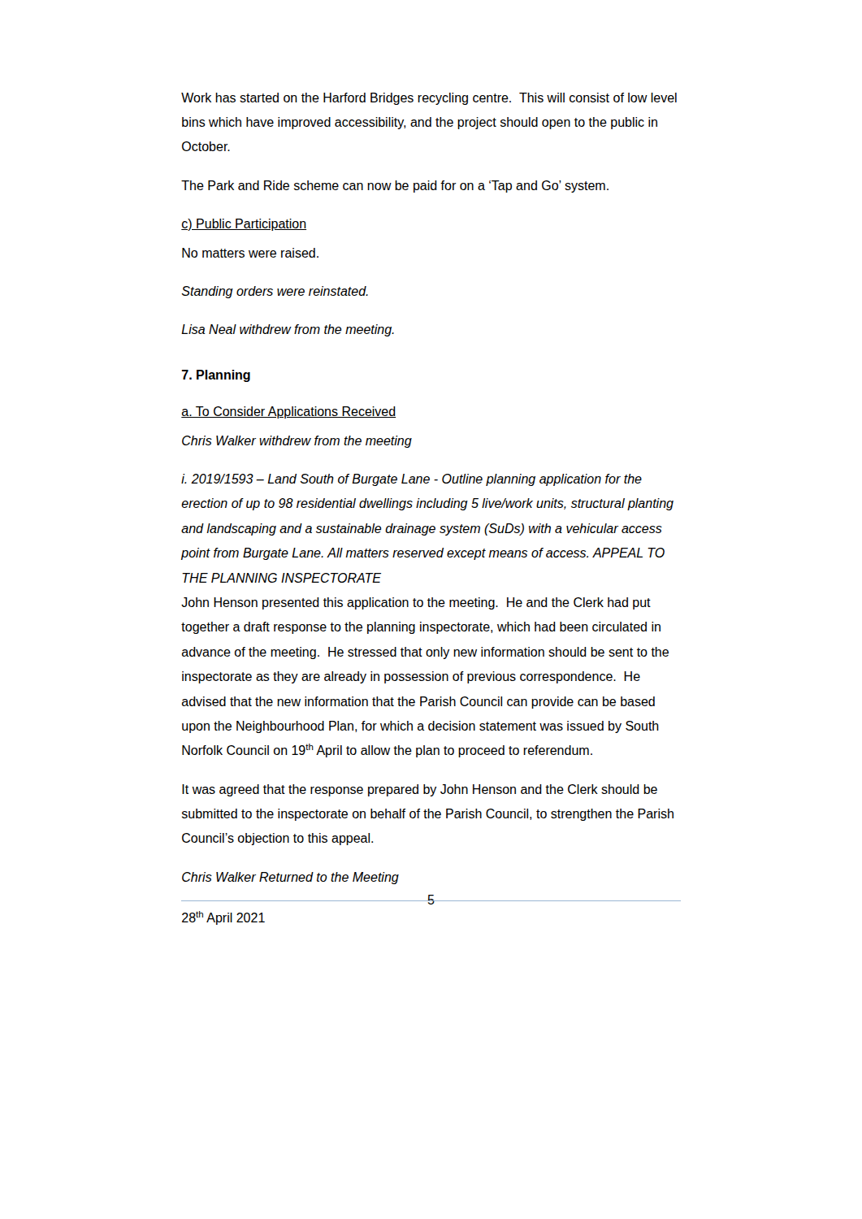Work has started on the Harford Bridges recycling centre. This will consist of low level bins which have improved accessibility, and the project should open to the public in October.
The Park and Ride scheme can now be paid for on a ‘Tap and Go’ system.
c) Public Participation
No matters were raised.
Standing orders were reinstated.
Lisa Neal withdrew from the meeting.
7. Planning
a. To Consider Applications Received
Chris Walker withdrew from the meeting
i. 2019/1593 – Land South of Burgate Lane - Outline planning application for the erection of up to 98 residential dwellings including 5 live/work units, structural planting and landscaping and a sustainable drainage system (SuDs) with a vehicular access point from Burgate Lane. All matters reserved except means of access. APPEAL TO THE PLANNING INSPECTORATE
John Henson presented this application to the meeting. He and the Clerk had put together a draft response to the planning inspectorate, which had been circulated in advance of the meeting. He stressed that only new information should be sent to the inspectorate as they are already in possession of previous correspondence. He advised that the new information that the Parish Council can provide can be based upon the Neighbourhood Plan, for which a decision statement was issued by South Norfolk Council on 19th April to allow the plan to proceed to referendum.
It was agreed that the response prepared by John Henson and the Clerk should be submitted to the inspectorate on behalf of the Parish Council, to strengthen the Parish Council’s objection to this appeal.
Chris Walker Returned to the Meeting
5
28th April 2021